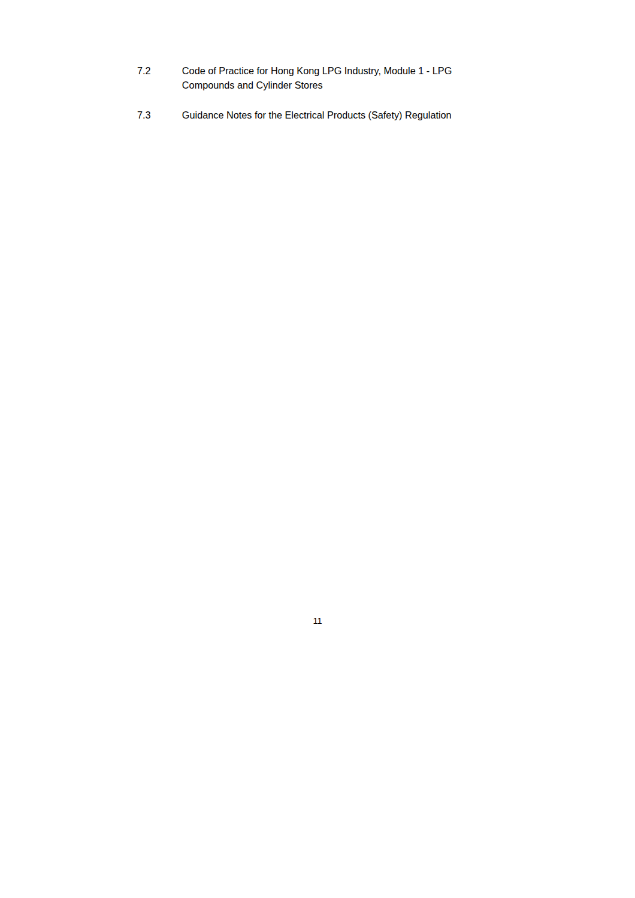7.2
Code of Practice for Hong Kong LPG Industry, Module 1 - LPG Compounds and Cylinder Stores
7.3
Guidance Notes for the Electrical Products (Safety) Regulation
11